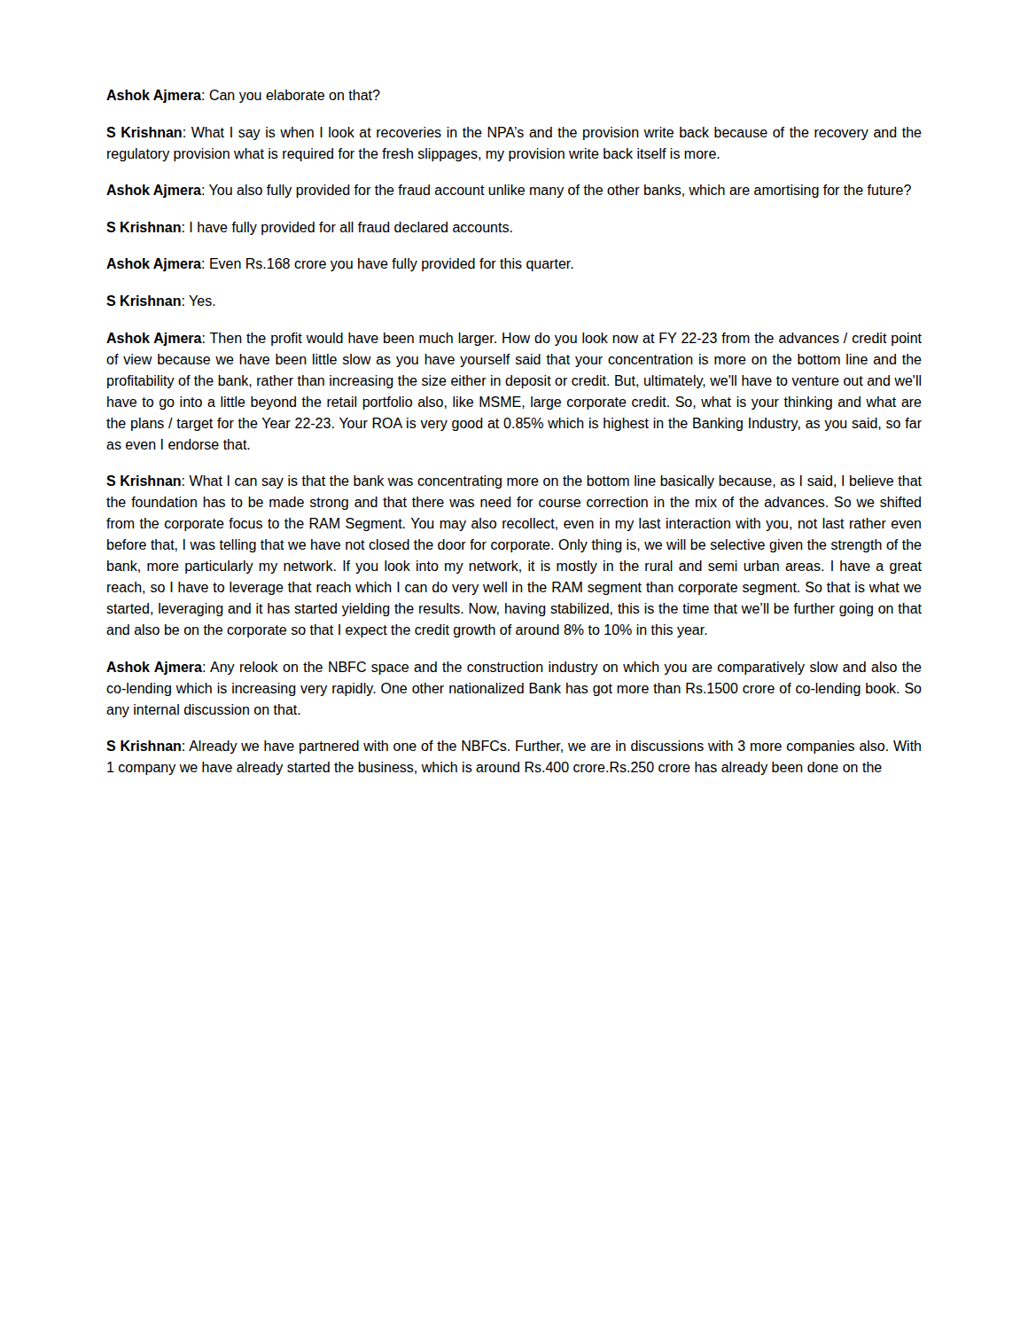Ashok Ajmera: Can you elaborate on that?
S Krishnan: What I say is when I look at recoveries in the NPA’s and the provision write back because of the recovery and the regulatory provision what is required for the fresh slippages, my provision write back itself is more.
Ashok Ajmera: You also fully provided for the fraud account unlike many of the other banks, which are amortising for the future?
S Krishnan: I have fully provided for all fraud declared accounts.
Ashok Ajmera: Even Rs.168 crore you have fully provided for this quarter.
S Krishnan: Yes.
Ashok Ajmera: Then the profit would have been much larger. How do you look now at FY 22-23 from the advances / credit point of view because we have been little slow as you have yourself said that your concentration is more on the bottom line and the profitability of the bank, rather than increasing the size either in deposit or credit. But, ultimately, we'll have to venture out and we'll have to go into a little beyond the retail portfolio also, like MSME, large corporate credit. So, what is your thinking and what are the plans / target for the Year 22-23. Your ROA is very good at 0.85% which is highest in the Banking Industry, as you said, so far as even I endorse that.
S Krishnan: What I can say is that the bank was concentrating more on the bottom line basically because, as I said, I believe that the foundation has to be made strong and that there was need for course correction in the mix of the advances. So we shifted from the corporate focus to the RAM Segment. You may also recollect, even in my last interaction with you, not last rather even before that, I was telling that we have not closed the door for corporate. Only thing is, we will be selective given the strength of the bank, more particularly my network. If you look into my network, it is mostly in the rural and semi urban areas. I have a great reach, so I have to leverage that reach which I can do very well in the RAM segment than corporate segment. So that is what we started, leveraging and it has started yielding the results. Now, having stabilized, this is the time that we’ll be further going on that and also be on the corporate so that I expect the credit growth of around 8% to 10% in this year.
Ashok Ajmera: Any relook on the NBFC space and the construction industry on which you are comparatively slow and also the co-lending which is increasing very rapidly. One other nationalized Bank has got more than Rs.1500 crore of co-lending book. So any internal discussion on that.
S Krishnan: Already we have partnered with one of the NBFCs. Further, we are in discussions with 3 more companies also. With 1 company we have already started the business, which is around Rs.400 crore.Rs.250 crore has already been done on the